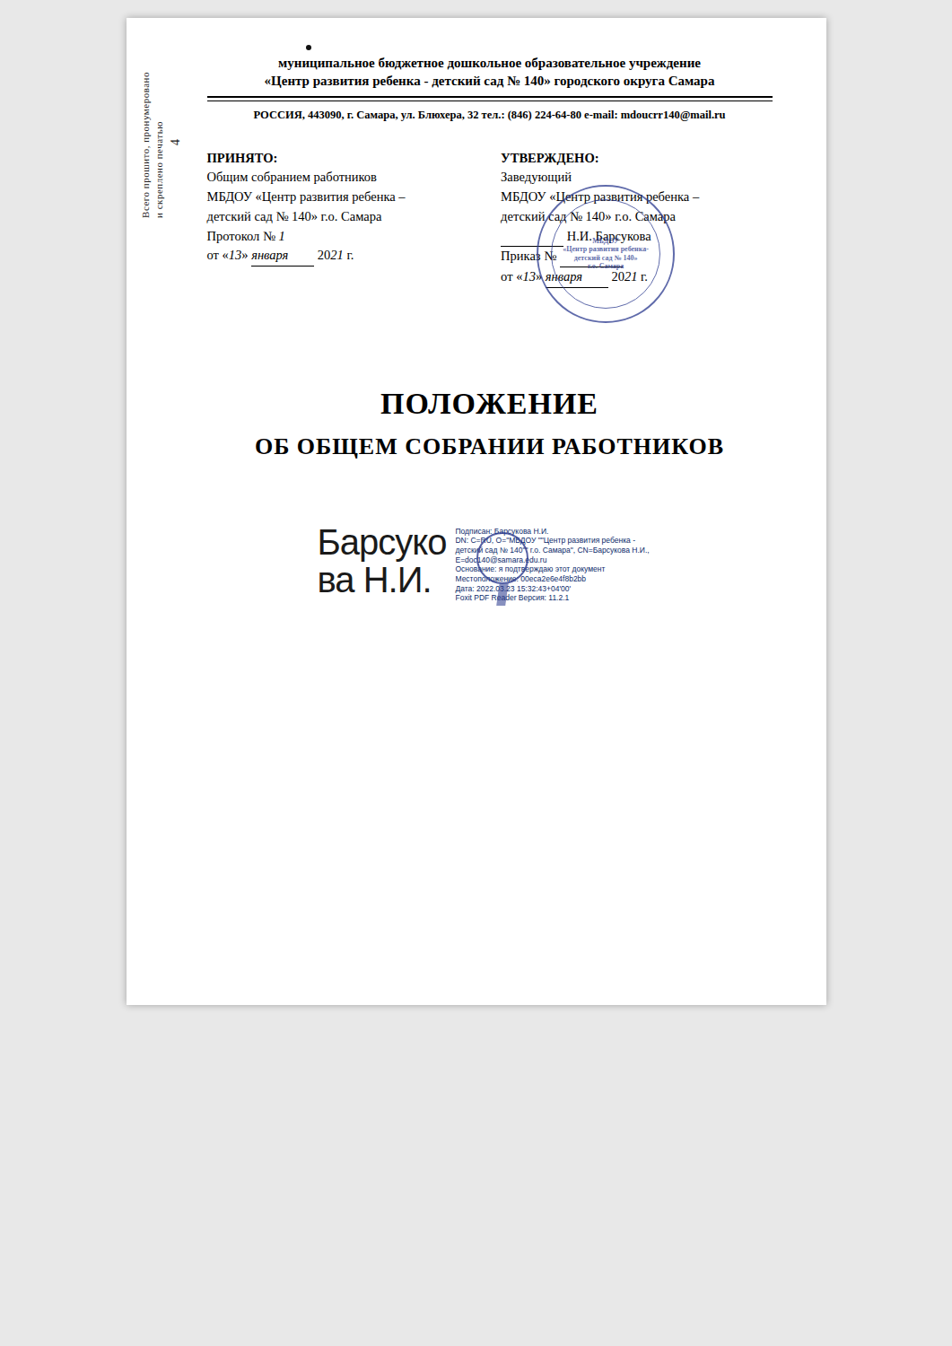Всего прошито, пронумеровано
и скреплено печатью 4
муниципальное бюджетное дошкольное образовательное учреждение
«Центр развития ребенка - детский сад № 140» городского округа Самара
РОССИЯ, 443090, г. Самара, ул. Блюхера, 32 тел.: (846) 224-64-80 e-mail: mdoucrr140@mail.ru
ПРИНЯТО:
Общим собранием работников
МБДОУ «Центр развития ребенка –
детский сад № 140» г.о. Самара
Протокол № 1
от «13» января 2021 г.
МБДОУ
«Центр развития ребенка-
детский сад № 140»
г.о. Самара
УТВЕРЖДЕНО:
Заведующий
МБДОУ «Центр развития ребенка –
детский сад № 140» г.о. Самара
Н.И. Барсукова
Приказ №
от «13» января 2021 г.
ПОЛОЖЕНИЕ ОБ ОБЩЕМ СОБРАНИИ РАБОТНИКОВ
Барсуко
ва Н.И.
Подписан: Барсукова Н.И.
DN: C=RU, O="МБДОУ ""Центр развития ребенка - детский сад № 140"" г.о. Самара", CN=Барсукова Н.И., E=doc140@samara.edu.ru
Основание: я подтверждаю этот документ
Местоположение: 00eca2e6e4f8b2bb
Дата: 2022.03.23 15:32:43+04'00'
Foxit PDF Reader Версия: 11.2.1